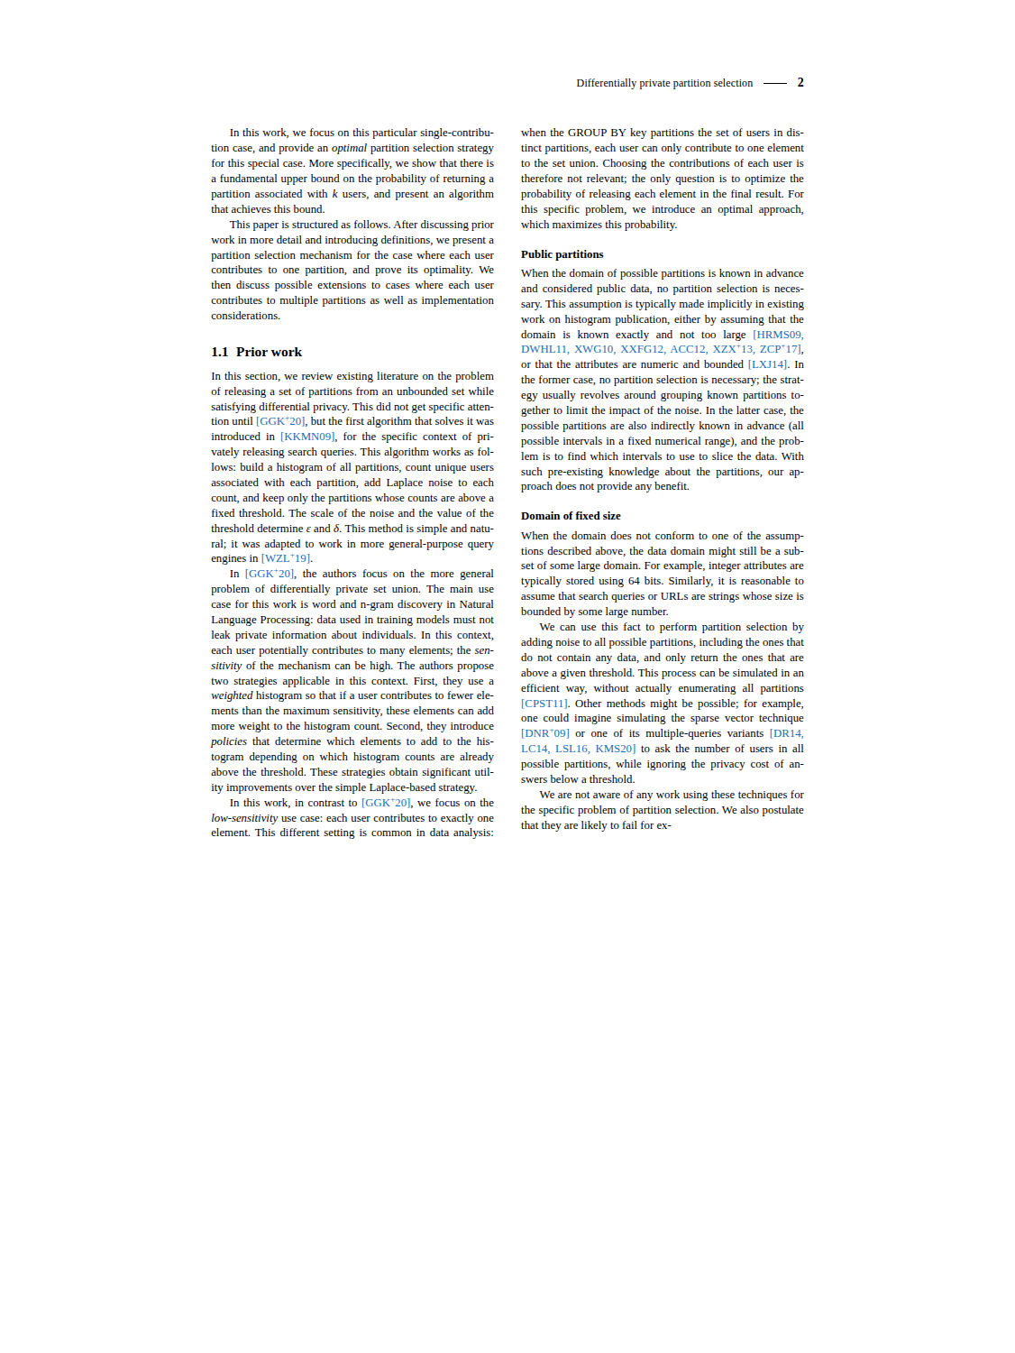Differentially private partition selection 2
In this work, we focus on this particular single-contribution case, and provide an optimal partition selection strategy for this special case. More specifically, we show that there is a fundamental upper bound on the probability of returning a partition associated with k users, and present an algorithm that achieves this bound.
This paper is structured as follows. After discussing prior work in more detail and introducing definitions, we present a partition selection mechanism for the case where each user contributes to one partition, and prove its optimality. We then discuss possible extensions to cases where each user contributes to multiple partitions as well as implementation considerations.
1.1 Prior work
In this section, we review existing literature on the problem of releasing a set of partitions from an unbounded set while satisfying differential privacy. This did not get specific attention until [GGK+20], but the first algorithm that solves it was introduced in [KKMN09], for the specific context of privately releasing search queries. This algorithm works as follows: build a histogram of all partitions, count unique users associated with each partition, add Laplace noise to each count, and keep only the partitions whose counts are above a fixed threshold. The scale of the noise and the value of the threshold determine ε and δ. This method is simple and natural; it was adapted to work in more general-purpose query engines in [WZL+19].
In [GGK+20], the authors focus on the more general problem of differentially private set union. The main use case for this work is word and n-gram discovery in Natural Language Processing: data used in training models must not leak private information about individuals. In this context, each user potentially contributes to many elements; the sensitivity of the mechanism can be high. The authors propose two strategies applicable in this context. First, they use a weighted histogram so that if a user contributes to fewer elements than the maximum sensitivity, these elements can add more weight to the histogram count. Second, they introduce policies that determine which elements to add to the histogram depending on which histogram counts are already above the threshold. These strategies obtain significant utility improvements over the simple Laplace-based strategy.
In this work, in contrast to [GGK+20], we focus on the low-sensitivity use case: each user contributes to exactly one element. This different setting is common in data analysis: when the GROUP BY key partitions the set of users in distinct partitions, each user can only contribute to one element to the set union. Choosing the contributions of each user is therefore not relevant; the only question is to optimize the probability of releasing each element in the final result. For this specific problem, we introduce an optimal approach, which maximizes this probability.
Public partitions
When the domain of possible partitions is known in advance and considered public data, no partition selection is necessary. This assumption is typically made implicitly in existing work on histogram publication, either by assuming that the domain is known exactly and not too large [HRMS09, DWHL11, XWG10, XXFG12, ACC12, XZX+13, ZCP+17], or that the attributes are numeric and bounded [LXJ14]. In the former case, no partition selection is necessary; the strategy usually revolves around grouping known partitions together to limit the impact of the noise. In the latter case, the possible partitions are also indirectly known in advance (all possible intervals in a fixed numerical range), and the problem is to find which intervals to use to slice the data. With such pre-existing knowledge about the partitions, our approach does not provide any benefit.
Domain of fixed size
When the domain does not conform to one of the assumptions described above, the data domain might still be a subset of some large domain. For example, integer attributes are typically stored using 64 bits. Similarly, it is reasonable to assume that search queries or URLs are strings whose size is bounded by some large number.
We can use this fact to perform partition selection by adding noise to all possible partitions, including the ones that do not contain any data, and only return the ones that are above a given threshold. This process can be simulated in an efficient way, without actually enumerating all partitions [CPST11]. Other methods might be possible; for example, one could imagine simulating the sparse vector technique [DNR+09] or one of its multiple-queries variants [DR14, LC14, LSL16, KMS20] to ask the number of users in all possible partitions, while ignoring the privacy cost of answers below a threshold.
We are not aware of any work using these techniques for the specific problem of partition selection. We also postulate that they are likely to fail for ex-